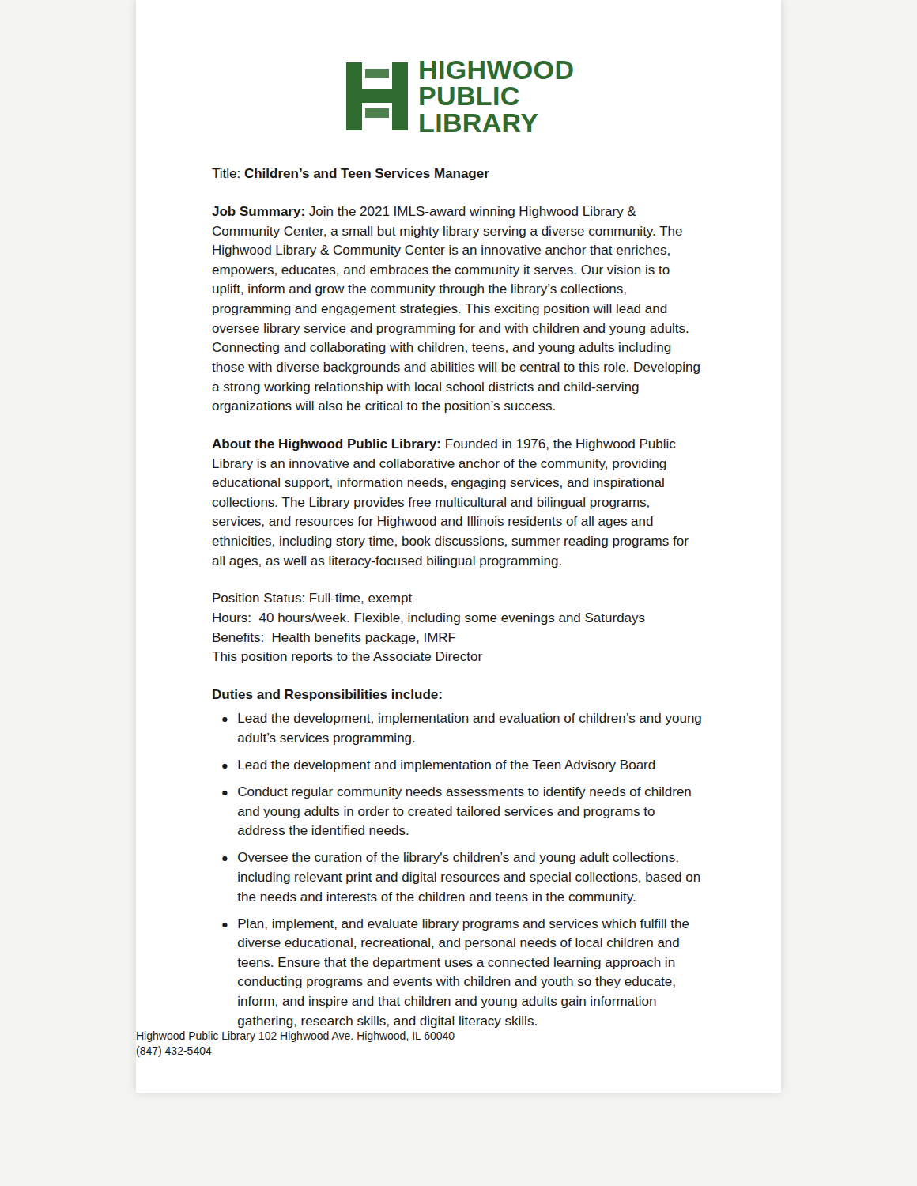Highwood Public Library
Title: Children’s and Teen Services Manager
Job Summary: Join the 2021 IMLS-award winning Highwood Library & Community Center, a small but mighty library serving a diverse community. The Highwood Library & Community Center is an innovative anchor that enriches, empowers, educates, and embraces the community it serves. Our vision is to uplift, inform and grow the community through the library’s collections, programming and engagement strategies. This exciting position will lead and oversee library service and programming for and with children and young adults. Connecting and collaborating with children, teens, and young adults including those with diverse backgrounds and abilities will be central to this role. Developing a strong working relationship with local school districts and child-serving organizations will also be critical to the position’s success.
About the Highwood Public Library: Founded in 1976, the Highwood Public Library is an innovative and collaborative anchor of the community, providing educational support, information needs, engaging services, and inspirational collections. The Library provides free multicultural and bilingual programs, services, and resources for Highwood and Illinois residents of all ages and ethnicities, including story time, book discussions, summer reading programs for all ages, as well as literacy-focused bilingual programming.
Position Status: Full-time, exempt
Hours: 40 hours/week. Flexible, including some evenings and Saturdays
Benefits: Health benefits package, IMRF
This position reports to the Associate Director
Duties and Responsibilities include:
Lead the development, implementation and evaluation of children’s and young adult’s services programming.
Lead the development and implementation of the Teen Advisory Board
Conduct regular community needs assessments to identify needs of children and young adults in order to created tailored services and programs to address the identified needs.
Oversee the curation of the library's children’s and young adult collections, including relevant print and digital resources and special collections, based on the needs and interests of the children and teens in the community.
Plan, implement, and evaluate library programs and services which fulfill the diverse educational, recreational, and personal needs of local children and teens. Ensure that the department uses a connected learning approach in conducting programs and events with children and youth so they educate, inform, and inspire and that children and young adults gain information gathering, research skills, and digital literacy skills.
Highwood Public Library 102 Highwood Ave. Highwood, IL 60040
(847) 432-5404